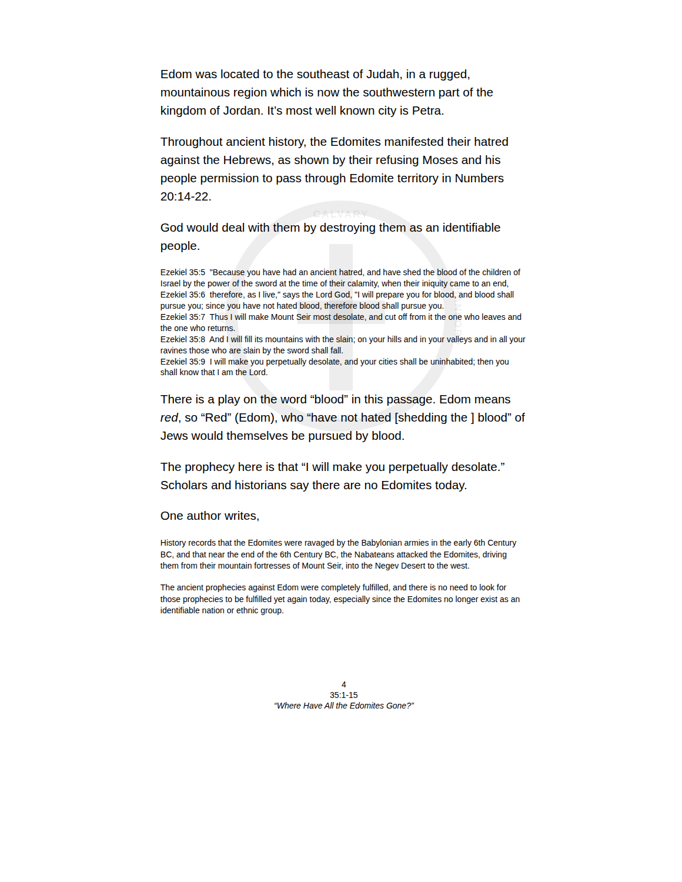CALVARY HANFORD CHAPEL CHAPEL
Edom was located to the southeast of Judah, in a rugged, mountainous region which is now the southwestern part of the kingdom of Jordan. It’s most well known city is Petra.
Throughout ancient history, the Edomites manifested their hatred against the Hebrews, as shown by their refusing Moses and his people permission to pass through Edomite territory in Numbers 20:14-22.
God would deal with them by destroying them as an identifiable people.
Ezekiel 35:5 "Because you have had an ancient hatred, and have shed the blood of the children of Israel by the power of the sword at the time of their calamity, when their iniquity came to an end,
Ezekiel 35:6 therefore, as I live," says the Lord God, "I will prepare you for blood, and blood shall pursue you; since you have not hated blood, therefore blood shall pursue you.
Ezekiel 35:7 Thus I will make Mount Seir most desolate, and cut off from it the one who leaves and the one who returns.
Ezekiel 35:8 And I will fill its mountains with the slain; on your hills and in your valleys and in all your ravines those who are slain by the sword shall fall.
Ezekiel 35:9 I will make you perpetually desolate, and your cities shall be uninhabited; then you shall know that I am the Lord.
There is a play on the word “blood” in this passage. Edom means red, so “Red” (Edom), who “have not hated [shedding the ] blood” of Jews would themselves be pursued by blood.
The prophecy here is that “I will make you perpetually desolate.” Scholars and historians say there are no Edomites today.
One author writes,
History records that the Edomites were ravaged by the Babylonian armies in the early 6th Century BC, and that near the end of the 6th Century BC, the Nabateans attacked the Edomites, driving them from their mountain fortresses of Mount Seir, into the Negev Desert to the west.
The ancient prophecies against Edom were completely fulfilled, and there is no need to look for those prophecies to be fulfilled yet again today, especially since the Edomites no longer exist as an identifiable nation or ethnic group.
4
35:1-15
“Where Have All the Edomites Gone?”